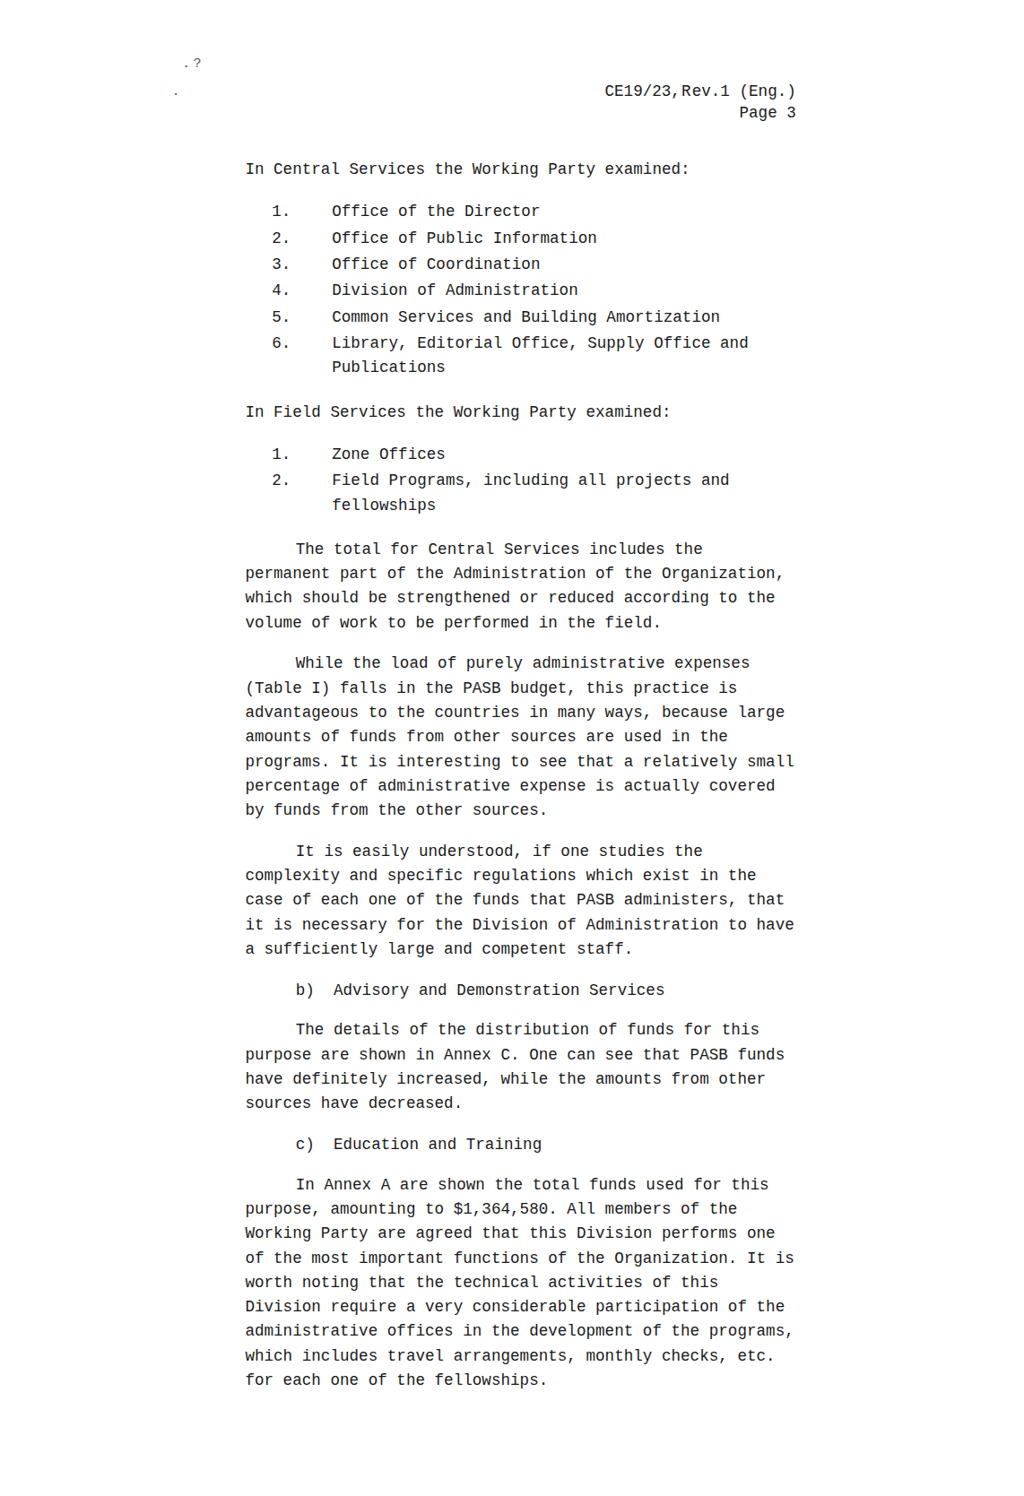.  ?
.
CE19/23, R ev.1 (Eng.)
Page 3
In Central Services the Working Party examined:
1. Office of the Director
2. Office of Public Information
3. Office of Coordination
4. Division of Administration
5. Common Services and Building Amortization
6. Library, Editorial Office, Supply Office and Publications
In Field Services the Working Party examined:
1. Zone Offices
2. Field Programs, including all projects and fellowships
The total for Central Services includes the permanent part of the Administration of the Organization, which should be strengthened or reduced according to the volume of work to be performed in the field.
While the load of purely administrative expenses (Table I) falls in the PASB budget, this practice is advantageous to the countries in many ways, because large amounts of funds from other sources are used in the programs. It is interesting to see that a relatively small percentage of administrative expense is actually covered by funds from the other sources.
It is easily understood, if one studies the complexity and specific regulations which exist in the case of each one of the funds that PASB administers, that it is necessary for the Division of Administration to have a sufficiently large and competent staff.
b) Advisory and Demonstration Services
The details of the distribution of funds for this purpose are shown in Annex C. One can see that PASB funds have definitely increased, while the amounts from other sources have decreased.
c) Education and Training
In Annex A are shown the total funds used for this purpose, amounting to $1,364,580. All members of the Working Party are agreed that this Division performs one of the most important functions of the Organization. It is worth noting that the technical activities of this Division require a very considerable participation of the administrative offices in the development of the programs, which includes travel arrangements, monthly checks, etc. for each one of the fellowships.